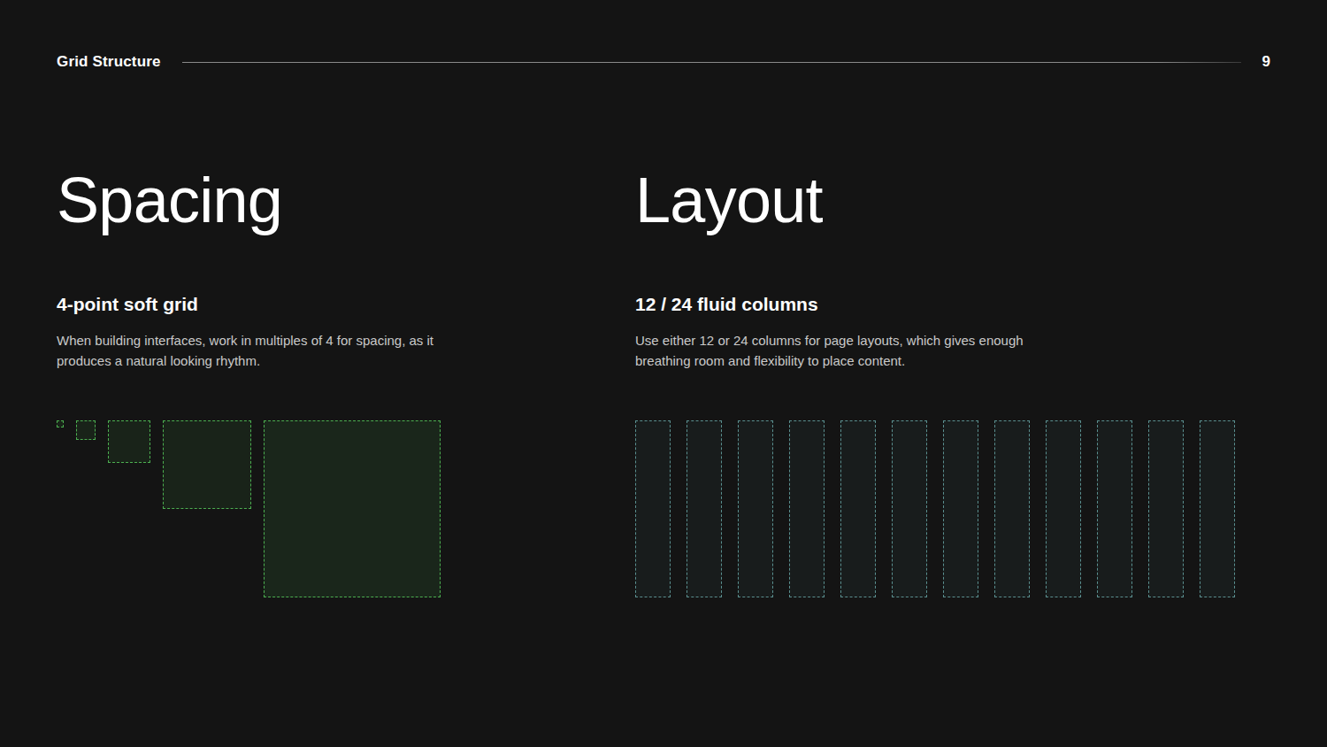Grid Structure 9
Spacing
4-point soft grid
When building interfaces, work in multiples of 4 for spacing, as it produces a natural looking rhythm.
Layout
12 / 24 fluid columns
Use either 12 or 24 columns for page layouts, which gives enough breathing room and flexibility to place content.